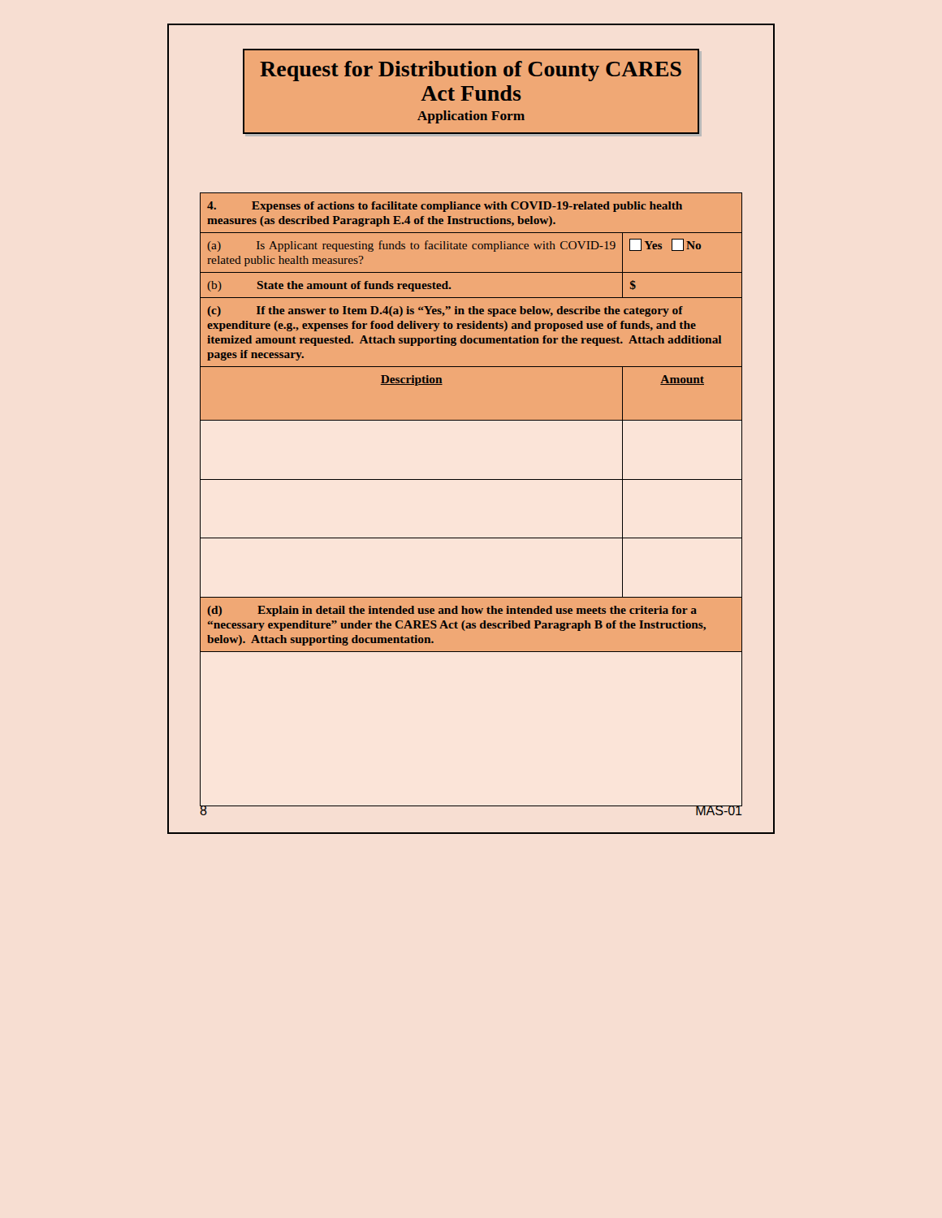Request for Distribution of County CARES Act Funds
Application Form
| 4. Expenses of actions to facilitate compliance with COVID-19-related public health measures (as described Paragraph E.4 of the Instructions, below). |
| (a) Is Applicant requesting funds to facilitate compliance with COVID-19 related public health measures? | Yes No |
| (b) State the amount of funds requested. | $ |
| (c) If the answer to Item D.4(a) is “Yes,” in the space below, describe the category of expenditure (e.g., expenses for food delivery to residents) and proposed use of funds, and the itemized amount requested. Attach supporting documentation for the request. Attach additional pages if necessary. |
| Description | Amount |
| (d) Explain in detail the intended use and how the intended use meets the criteria for a “necessary expenditure” under the CARES Act (as described Paragraph B of the Instructions, below). Attach supporting documentation. |
8 MAS-01